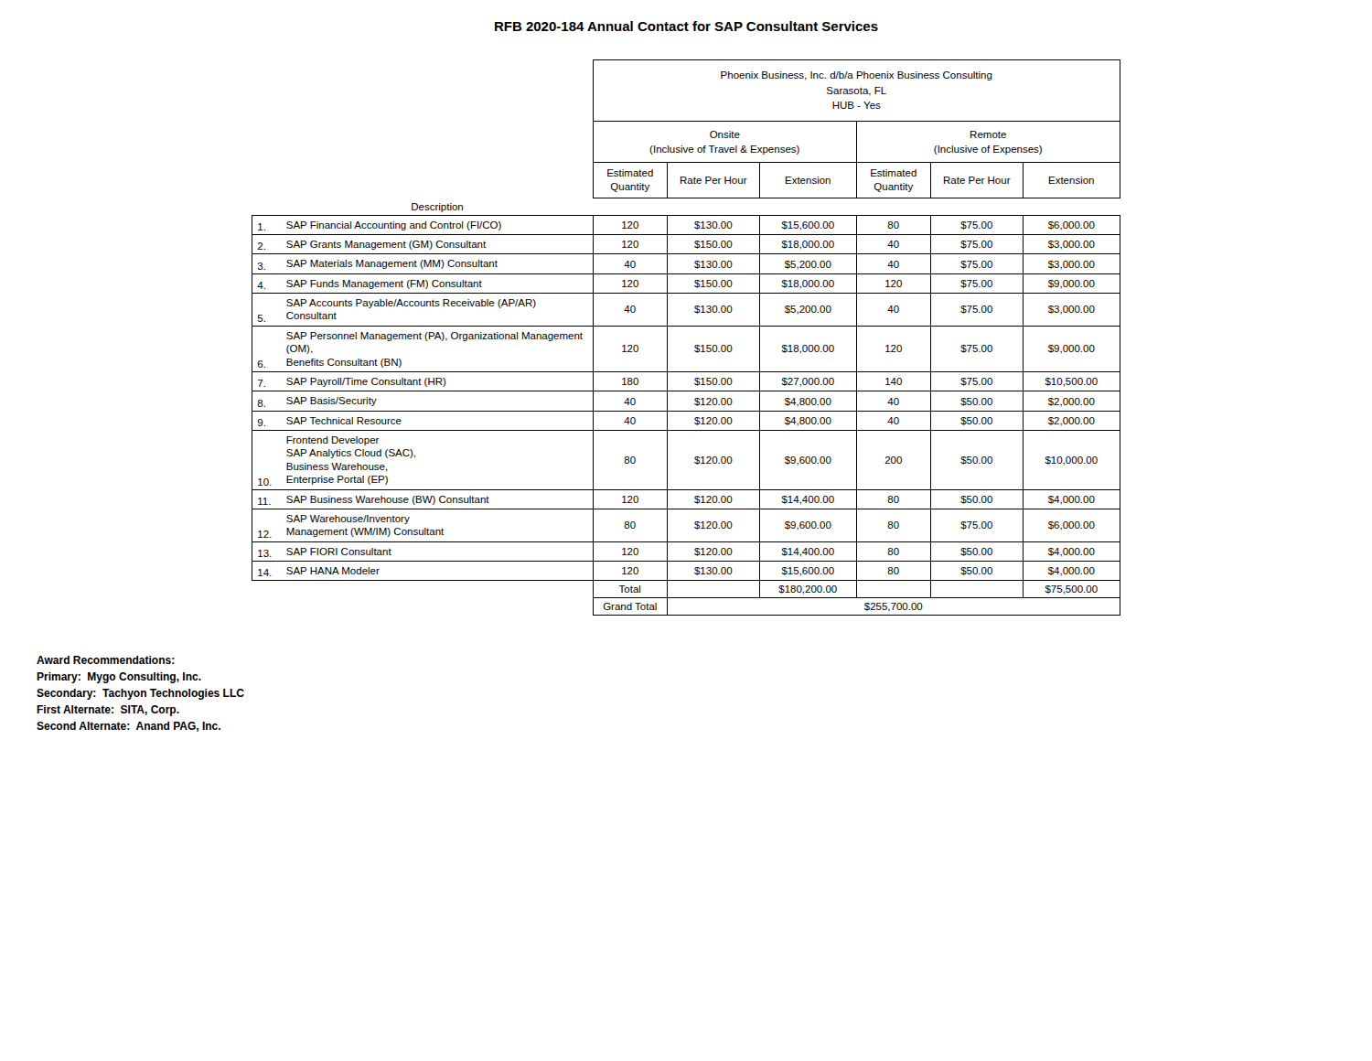RFB 2020-184 Annual Contact for SAP Consultant Services
| | | Phoenix Business, Inc. d/b/a Phoenix Business Consulting Sarasota, FL HUB - Yes |
| Onsite (Inclusive of Travel & Expenses) | Remote (Inclusive of Expenses) |
| Estimated Quantity | Rate Per Hour | Extension | Estimated Quantity | Rate Per Hour | Extension |
| | Description | |
| 1. | SAP Financial Accounting and Control (FI/CO) | 120 | $130.00 | $15,600.00 | 80 | $75.00 | $6,000.00 |
| 2. | SAP Grants Management (GM) Consultant | 120 | $150.00 | $18,000.00 | 40 | $75.00 | $3,000.00 |
| 3. | SAP Materials Management (MM) Consultant | 40 | $130.00 | $5,200.00 | 40 | $75.00 | $3,000.00 |
| 4. | SAP Funds Management (FM) Consultant | 120 | $150.00 | $18,000.00 | 120 | $75.00 | $9,000.00 |
| 5. | SAP Accounts Payable/Accounts Receivable (AP/AR) Consultant | 40 | $130.00 | $5,200.00 | 40 | $75.00 | $3,000.00 |
| 6. | SAP Personnel Management (PA), Organizational Management (OM), Benefits Consultant (BN) | 120 | $150.00 | $18,000.00 | 120 | $75.00 | $9,000.00 |
| 7. | SAP Payroll/Time Consultant (HR) | 180 | $150.00 | $27,000.00 | 140 | $75.00 | $10,500.00 |
| 8. | SAP Basis/Security | 40 | $120.00 | $4,800.00 | 40 | $50.00 | $2,000.00 |
| 9. | SAP Technical Resource | 40 | $120.00 | $4,800.00 | 40 | $50.00 | $2,000.00 |
| 10. | Frontend Developer SAP Analytics Cloud (SAC), Business Warehouse, Enterprise Portal (EP) | 80 | $120.00 | $9,600.00 | 200 | $50.00 | $10,000.00 |
| 11. | SAP Business Warehouse (BW) Consultant | 120 | $120.00 | $14,400.00 | 80 | $50.00 | $4,000.00 |
| 12. | SAP Warehouse/Inventory Management (WM/IM) Consultant | 80 | $120.00 | $9,600.00 | 80 | $75.00 | $6,000.00 |
| 13. | SAP FIORI Consultant | 120 | $120.00 | $14,400.00 | 80 | $50.00 | $4,000.00 |
| 14. | SAP HANA Modeler | 120 | $130.00 | $15,600.00 | 80 | $50.00 | $4,000.00 |
| | | Total | | $180,200.00 | | | $75,500.00 |
| | | Grand Total | $255,700.00 |
Award Recommendations:
Primary: Mygo Consulting, Inc.
Secondary: Tachyon Technologies LLC
First Alternate: SITA, Corp.
Second Alternate: Anand PAG, Inc.